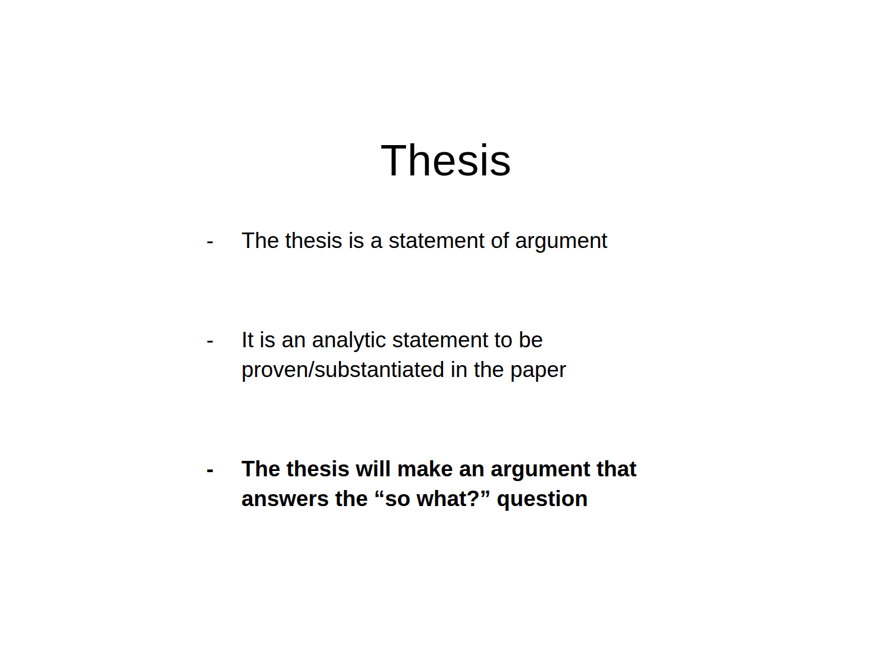Thesis
The thesis is a statement of argument
It is an analytic statement to be proven/substantiated in the paper
The thesis will make an argument that answers the “so what?” question